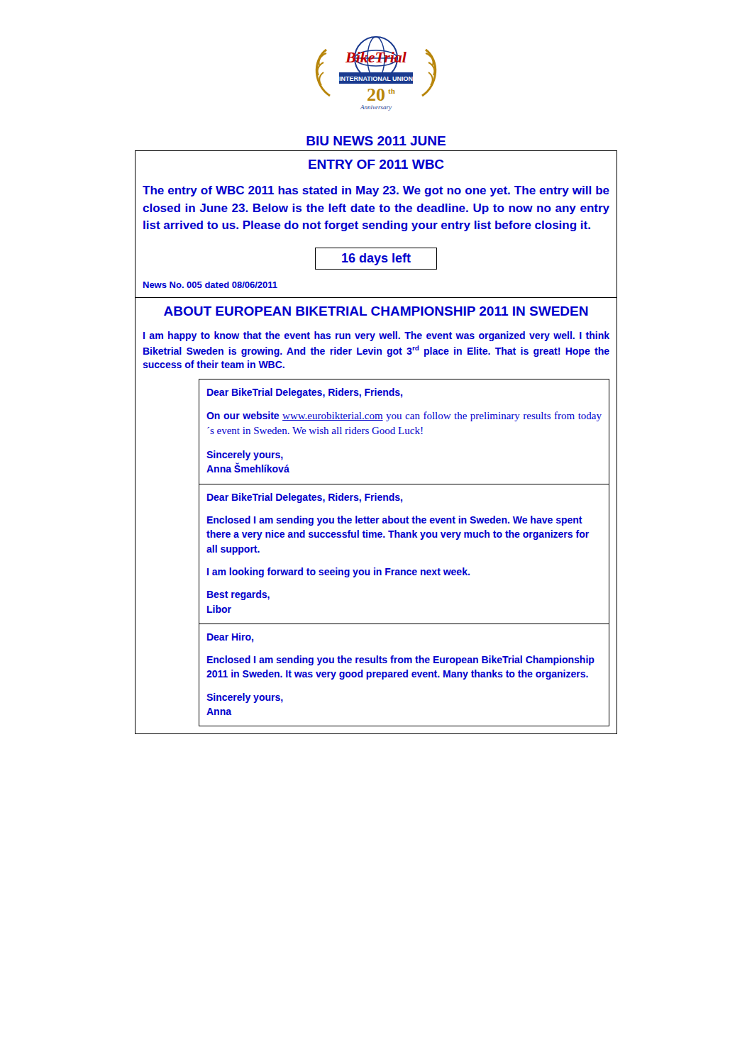BikeTrial INTERNATIONAL UNION 20 th Anniversary
BIU NEWS 2011 JUNE
| ENTRY OF 2011 WBC The entry of WBC 2011 has stated in May 23. We got no one yet. The entry will be closed in June 23. Below is the left date to the deadline. Up to now no any entry list arrived to us. Please do not forget sending your entry list before closing it. 16 days left News No. 005 dated 08/06/2011 |
| ABOUT EUROPEAN BIKETRIAL CHAMPIONSHIP 2011 IN SWEDEN I am happy to know that the event has run very well. The event was organized very well. I think Biketrial Sweden is growing. And the rider Levin got 3 rd place in Elite. That is great! Hope the success of their team in WBC. / Dear BikeTrial Delegates, Riders, Friends, On our website www.eurobikterial.com you can follow the preliminary results from today´s event in Sweden. We wish all riders Good Luck! Sincerely yours, Anna Šmehlíková / / Dear BikeTrial Delegates, Riders, Friends, Enclosed I am sending you the letter about the event in Sweden. We have spent there a very nice and successful time. Thank you very much to the organizers for all support. I am looking forward to seeing you in France next week. Best regards, Libor / / Dear Hiro, Enclosed I am sending you the results from the European BikeTrial Championship 2011 in Sweden. It was very good prepared event. Many thanks to the organizers. Sincerely yours, Anna / |